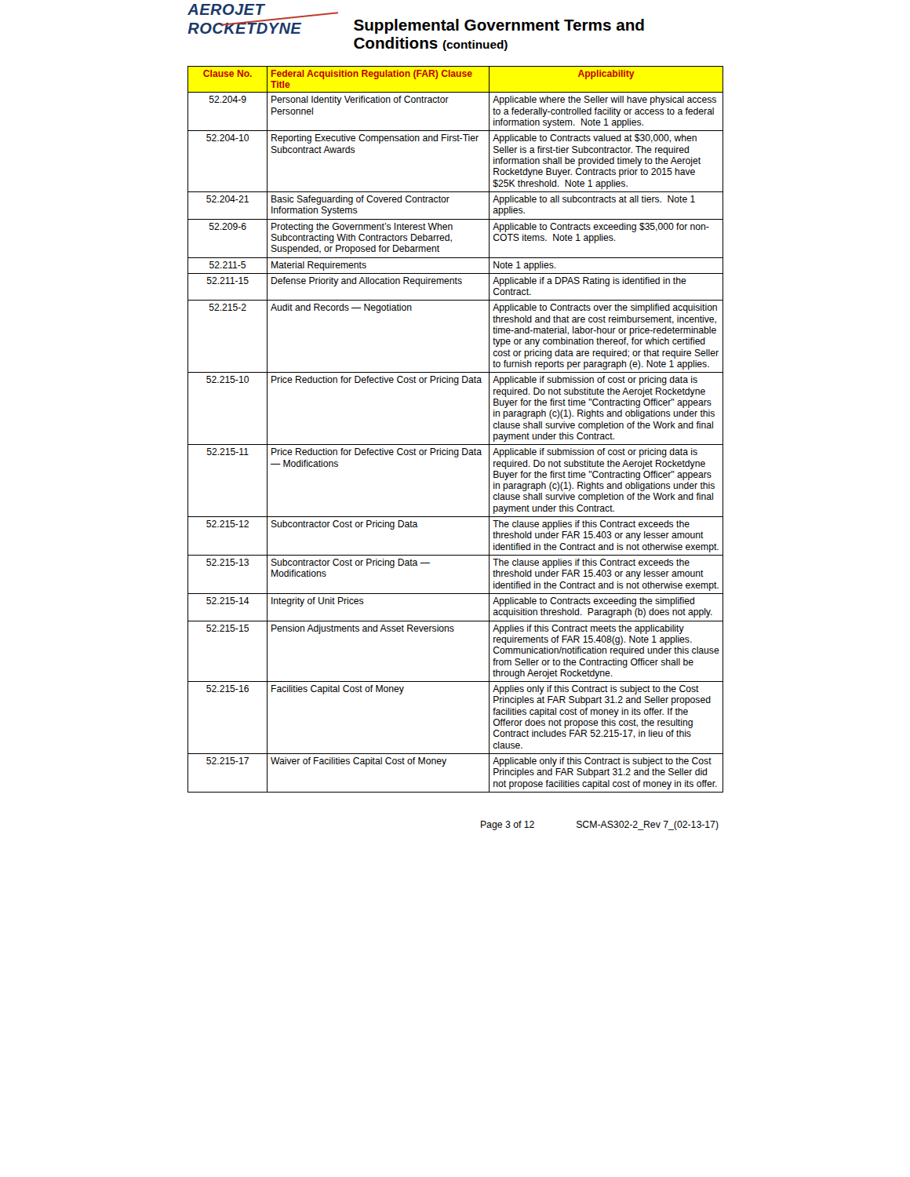AEROJET
ROCKETDYNE
Supplemental Government Terms and Conditions (continued)
| Clause No. | Federal Acquisition Regulation (FAR) Clause Title | Applicability |
| --- | --- | --- |
| 52.204-9 | Personal Identity Verification of Contractor Personnel | Applicable where the Seller will have physical access to a federally-controlled facility or access to a federal information system. Note 1 applies. |
| 52.204-10 | Reporting Executive Compensation and First-Tier Subcontract Awards | Applicable to Contracts valued at $30,000, when Seller is a first-tier Subcontractor. The required information shall be provided timely to the Aerojet Rocketdyne Buyer. Contracts prior to 2015 have $25K threshold. Note 1 applies. |
| 52.204-21 | Basic Safeguarding of Covered Contractor Information Systems | Applicable to all subcontracts at all tiers. Note 1 applies. |
| 52.209-6 | Protecting the Government’s Interest When Subcontracting With Contractors Debarred, Suspended, or Proposed for Debarment | Applicable to Contracts exceeding $35,000 for non-COTS items. Note 1 applies. |
| 52.211-5 | Material Requirements | Note 1 applies. |
| 52.211-15 | Defense Priority and Allocation Requirements | Applicable if a DPAS Rating is identified in the Contract. |
| 52.215-2 | Audit and Records — Negotiation | Applicable to Contracts over the simplified acquisition threshold and that are cost reimbursement, incentive, time-and-material, labor-hour or price-redeterminable type or any combination thereof, for which certified cost or pricing data are required; or that require Seller to furnish reports per paragraph (e). Note 1 applies. |
| 52.215-10 | Price Reduction for Defective Cost or Pricing Data | Applicable if submission of cost or pricing data is required. Do not substitute the Aerojet Rocketdyne Buyer for the first time "Contracting Officer" appears in paragraph (c)(1). Rights and obligations under this clause shall survive completion of the Work and final payment under this Contract. |
| 52.215-11 | Price Reduction for Defective Cost or Pricing Data — Modifications | Applicable if submission of cost or pricing data is required. Do not substitute the Aerojet Rocketdyne Buyer for the first time "Contracting Officer" appears in paragraph (c)(1). Rights and obligations under this clause shall survive completion of the Work and final payment under this Contract. |
| 52.215-12 | Subcontractor Cost or Pricing Data | The clause applies if this Contract exceeds the threshold under FAR 15.403 or any lesser amount identified in the Contract and is not otherwise exempt. |
| 52.215-13 | Subcontractor Cost or Pricing Data — Modifications | The clause applies if this Contract exceeds the threshold under FAR 15.403 or any lesser amount identified in the Contract and is not otherwise exempt. |
| 52.215-14 | Integrity of Unit Prices | Applicable to Contracts exceeding the simplified acquisition threshold. Paragraph (b) does not apply. |
| 52.215-15 | Pension Adjustments and Asset Reversions | Applies if this Contract meets the applicability requirements of FAR 15.408(g). Note 1 applies. Communication/notification required under this clause from Seller or to the Contracting Officer shall be through Aerojet Rocketdyne. |
| 52.215-16 | Facilities Capital Cost of Money | Applies only if this Contract is subject to the Cost Principles at FAR Subpart 31.2 and Seller proposed facilities capital cost of money in its offer. If the Offeror does not propose this cost, the resulting Contract includes FAR 52.215-17, in lieu of this clause. |
| 52.215-17 | Waiver of Facilities Capital Cost of Money | Applicable only if this Contract is subject to the Cost Principles and FAR Subpart 31.2 and the Seller did not propose facilities capital cost of money in its offer. |
Page 3 of 12 SCM-AS302-2_Rev 7_(02-13-17)